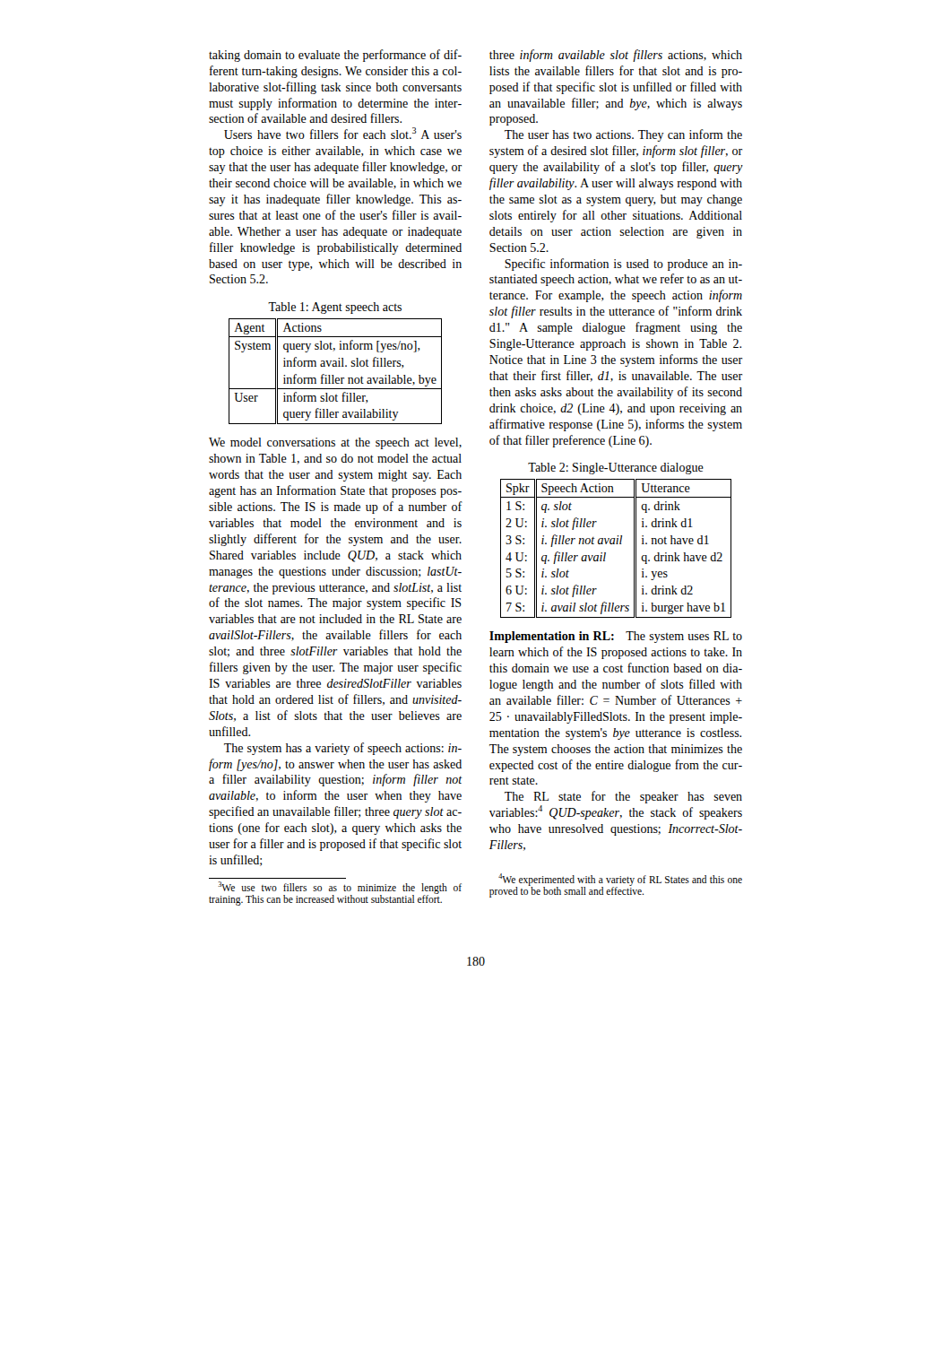taking domain to evaluate the performance of different turn-taking designs. We consider this a collaborative slot-filling task since both conversants must supply information to determine the intersection of available and desired fillers.
Users have two fillers for each slot.3 A user's top choice is either available, in which case we say that the user has adequate filler knowledge, or their second choice will be available, in which we say it has inadequate filler knowledge. This assures that at least one of the user's filler is available. Whether a user has adequate or inadequate filler knowledge is probabilistically determined based on user type, which will be described in Section 5.2.
Table 1: Agent speech acts
| Agent | Actions |
| System | query slot, inform [yes/no], |
| | inform avail. slot fillers, |
| | inform filler not available, bye |
| User | inform slot filler, |
| | query filler availability |
We model conversations at the speech act level, shown in Table 1, and so do not model the actual words that the user and system might say. Each agent has an Information State that proposes possible actions. The IS is made up of a number of variables that model the environment and is slightly different for the system and the user. Shared variables include QUD, a stack which manages the questions under discussion; lastUtterance, the previous utterance, and slotList, a list of the slot names. The major system specific IS variables that are not included in the RL State are availSlot-Fillers, the available fillers for each slot; and three slotFiller variables that hold the fillers given by the user. The major user specific IS variables are three desiredSlotFiller variables that hold an ordered list of fillers, and unvisitedSlots, a list of slots that the user believes are unfilled.
The system has a variety of speech actions: inform [yes/no], to answer when the user has asked a filler availability question; inform filler not available, to inform the user when they have specified an unavailable filler; three query slot actions (one for each slot), a query which asks the user for a filler and is proposed if that specific slot is unfilled;
three inform available slot fillers actions, which lists the available fillers for that slot and is proposed if that specific slot is unfilled or filled with an unavailable filler; and bye, which is always proposed.
The user has two actions. They can inform the system of a desired slot filler, inform slot filler, or query the availability of a slot's top filler, query filler availability. A user will always respond with the same slot as a system query, but may change slots entirely for all other situations. Additional details on user action selection are given in Section 5.2.
Specific information is used to produce an instantiated speech action, what we refer to as an utterance. For example, the speech action inform slot filler results in the utterance of "inform drink d1." A sample dialogue fragment using the Single-Utterance approach is shown in Table 2. Notice that in Line 3 the system informs the user that their first filler, d1, is unavailable. The user then asks asks about the availability of its second drink choice, d2 (Line 4), and upon receiving an affirmative response (Line 5), informs the system of that filler preference (Line 6).
Table 2: Single-Utterance dialogue
| Spkr | Speech Action | Utterance |
| 1 S: | q. slot | q. drink |
| 2 U: | i. slot filler | i. drink d1 |
| 3 S: | i. filler not avail | i. not have d1 |
| 4 U: | q. filler avail | q. drink have d2 |
| 5 S: | i. slot | i. yes |
| 6 U: | i. slot filler | i. drink d2 |
| 7 S: | i. avail slot fillers | i. burger have b1 |
Implementation in RL: The system uses RL to learn which of the IS proposed actions to take. In this domain we use a cost function based on dialogue length and the number of slots filled with an available filler: C = Number of Utterances + 25 · unavailablyFilledSlots. In the present implementation the system's bye utterance is costless. The system chooses the action that minimizes the expected cost of the entire dialogue from the current state.
The RL state for the speaker has seven variables:4 QUD-speaker, the stack of speakers who have unresolved questions; Incorrect-Slot-Fillers,
3 We use two fillers so as to minimize the length of training. This can be increased without substantial effort.
4 We experimented with a variety of RL States and this one proved to be both small and effective.
180